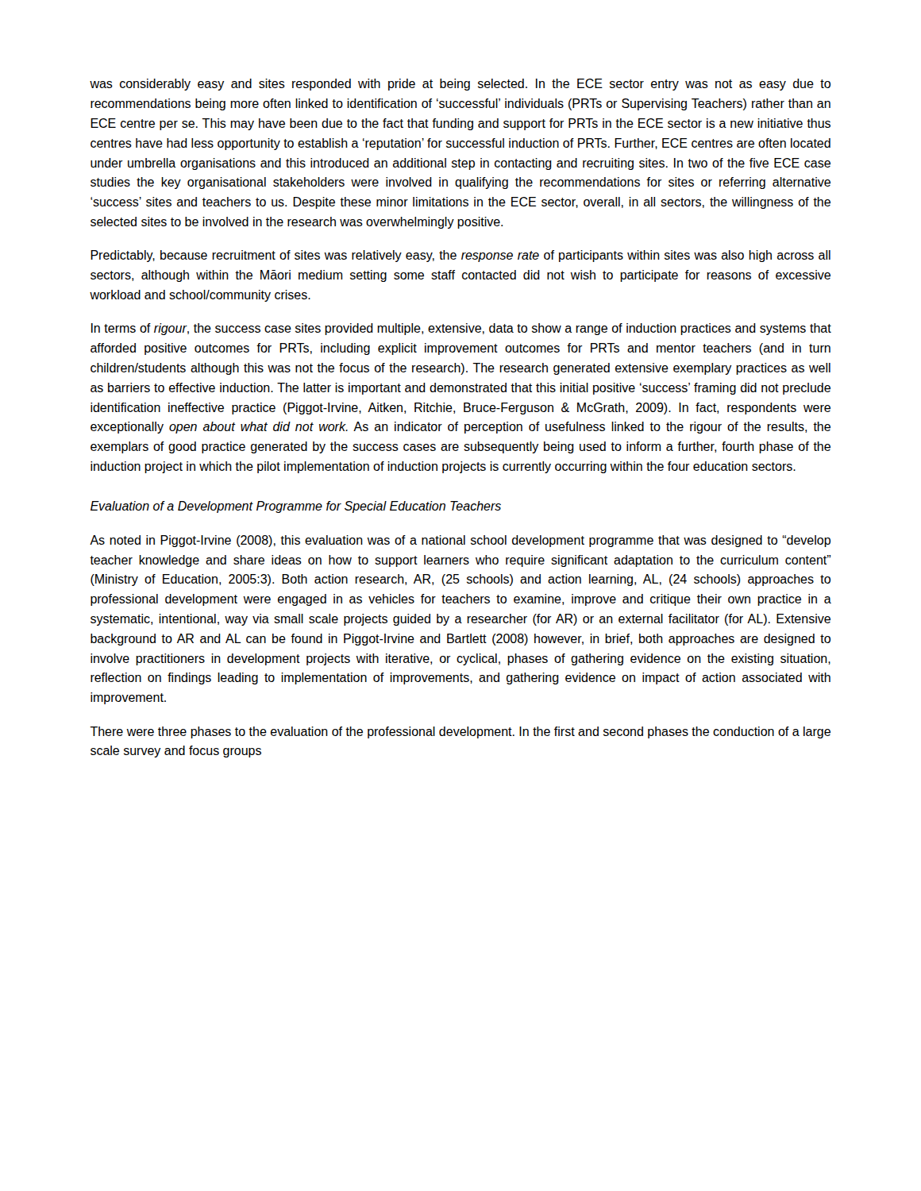was considerably easy and sites responded with pride at being selected. In the ECE sector entry was not as easy due to recommendations being more often linked to identification of ‘successful’ individuals (PRTs or Supervising Teachers) rather than an ECE centre per se. This may have been due to the fact that funding and support for PRTs in the ECE sector is a new initiative thus centres have had less opportunity to establish a ‘reputation’ for successful induction of PRTs. Further, ECE centres are often located under umbrella organisations and this introduced an additional step in contacting and recruiting sites. In two of the five ECE case studies the key organisational stakeholders were involved in qualifying the recommendations for sites or referring alternative ‘success’ sites and teachers to us. Despite these minor limitations in the ECE sector, overall, in all sectors, the willingness of the selected sites to be involved in the research was overwhelmingly positive.
Predictably, because recruitment of sites was relatively easy, the response rate of participants within sites was also high across all sectors, although within the Māori medium setting some staff contacted did not wish to participate for reasons of excessive workload and school/community crises.
In terms of rigour, the success case sites provided multiple, extensive, data to show a range of induction practices and systems that afforded positive outcomes for PRTs, including explicit improvement outcomes for PRTs and mentor teachers (and in turn children/students although this was not the focus of the research). The research generated extensive exemplary practices as well as barriers to effective induction. The latter is important and demonstrated that this initial positive ‘success’ framing did not preclude identification ineffective practice (Piggot-Irvine, Aitken, Ritchie, Bruce-Ferguson & McGrath, 2009). In fact, respondents were exceptionally open about what did not work. As an indicator of perception of usefulness linked to the rigour of the results, the exemplars of good practice generated by the success cases are subsequently being used to inform a further, fourth phase of the induction project in which the pilot implementation of induction projects is currently occurring within the four education sectors.
Evaluation of a Development Programme for Special Education Teachers
As noted in Piggot-Irvine (2008), this evaluation was of a national school development programme that was designed to “develop teacher knowledge and share ideas on how to support learners who require significant adaptation to the curriculum content” (Ministry of Education, 2005:3). Both action research, AR, (25 schools) and action learning, AL, (24 schools) approaches to professional development were engaged in as vehicles for teachers to examine, improve and critique their own practice in a systematic, intentional, way via small scale projects guided by a researcher (for AR) or an external facilitator (for AL). Extensive background to AR and AL can be found in Piggot-Irvine and Bartlett (2008) however, in brief, both approaches are designed to involve practitioners in development projects with iterative, or cyclical, phases of gathering evidence on the existing situation, reflection on findings leading to implementation of improvements, and gathering evidence on impact of action associated with improvement.
There were three phases to the evaluation of the professional development. In the first and second phases the conduction of a large scale survey and focus groups